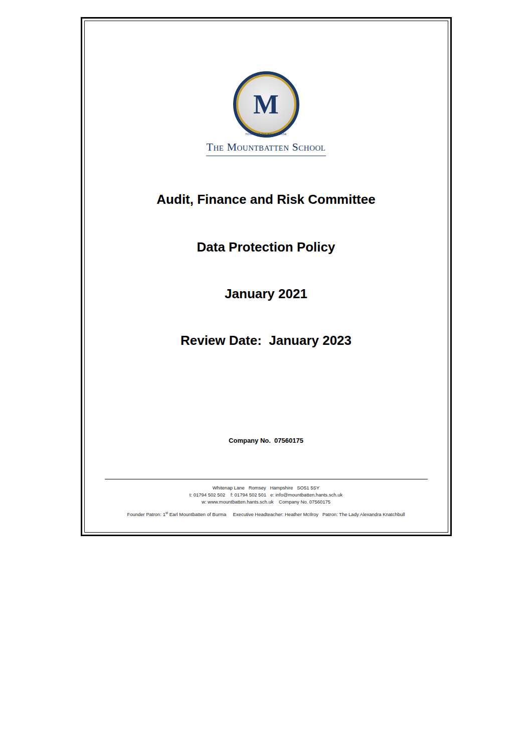The Mountbatten School
Audit, Finance and Risk Committee
Data Protection Policy
January 2021
Review Date: January 2023
Company No. 07560175
Whitenap Lane Romsey Hampshire SO51 5SY
t: 01794 502 502 f: 01794 502 501 e: info@mountbatten.hants.sch.uk
w: www.mountbatten.hants.sch.uk Company No. 07560175
Founder Patron: 1st Earl Mountbatten of Burma Executive Headteacher: Heather McIlroy Patron: The Lady Alexandra Knatchbull